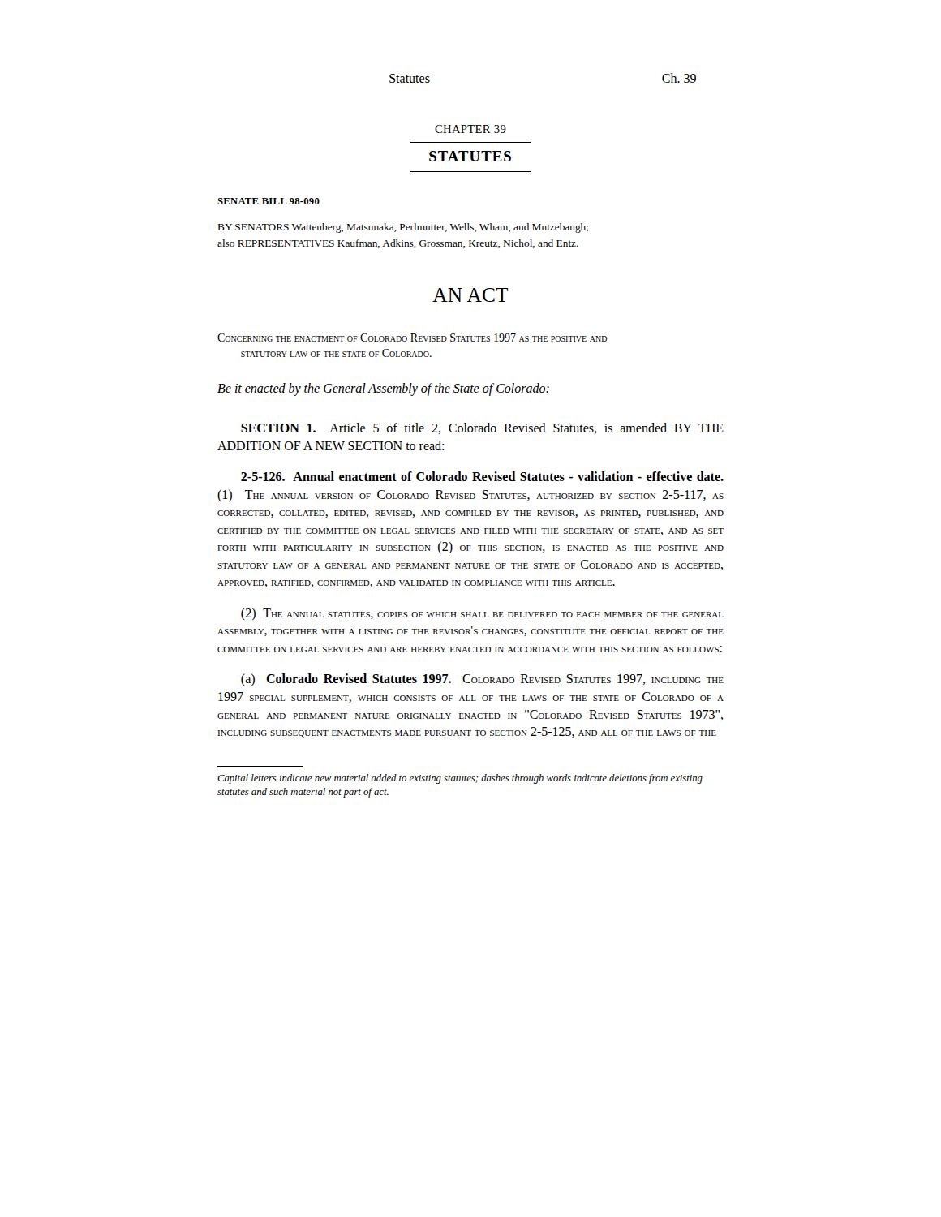Statutes Ch. 39
CHAPTER 39
STATUTES
SENATE BILL 98-090
BY SENATORS Wattenberg, Matsunaka, Perlmutter, Wells, Wham, and Mutzebaugh;
also REPRESENTATIVES Kaufman, Adkins, Grossman, Kreutz, Nichol, and Entz.
AN ACT
Concerning the enactment of Colorado Revised Statutes 1997 as the positive and statutory law of the state of Colorado.
Be it enacted by the General Assembly of the State of Colorado:
SECTION 1. Article 5 of title 2, Colorado Revised Statutes, is amended BY THE ADDITION OF A NEW SECTION to read:
2-5-126. Annual enactment of Colorado Revised Statutes - validation - effective date. (1) The annual version of Colorado Revised Statutes, authorized by section 2-5-117, as corrected, collated, edited, revised, and compiled by the revisor, as printed, published, and certified by the committee on legal services and filed with the secretary of state, and as set forth with particularity in subsection (2) of this section, is enacted as the positive and statutory law of a general and permanent nature of the state of Colorado and is accepted, approved, ratified, confirmed, and validated in compliance with this article.
(2) The annual statutes, copies of which shall be delivered to each member of the general assembly, together with a listing of the revisor's changes, constitute the official report of the committee on legal services and are hereby enacted in accordance with this section as follows:
(a) Colorado Revised Statutes 1997. Colorado Revised Statutes 1997, including the 1997 special supplement, which consists of all of the laws of the state of Colorado of a general and permanent nature originally enacted in "Colorado Revised Statutes 1973", including subsequent enactments made pursuant to section 2-5-125, and all of the laws of the
Capital letters indicate new material added to existing statutes; dashes through words indicate deletions from existing statutes and such material not part of act.